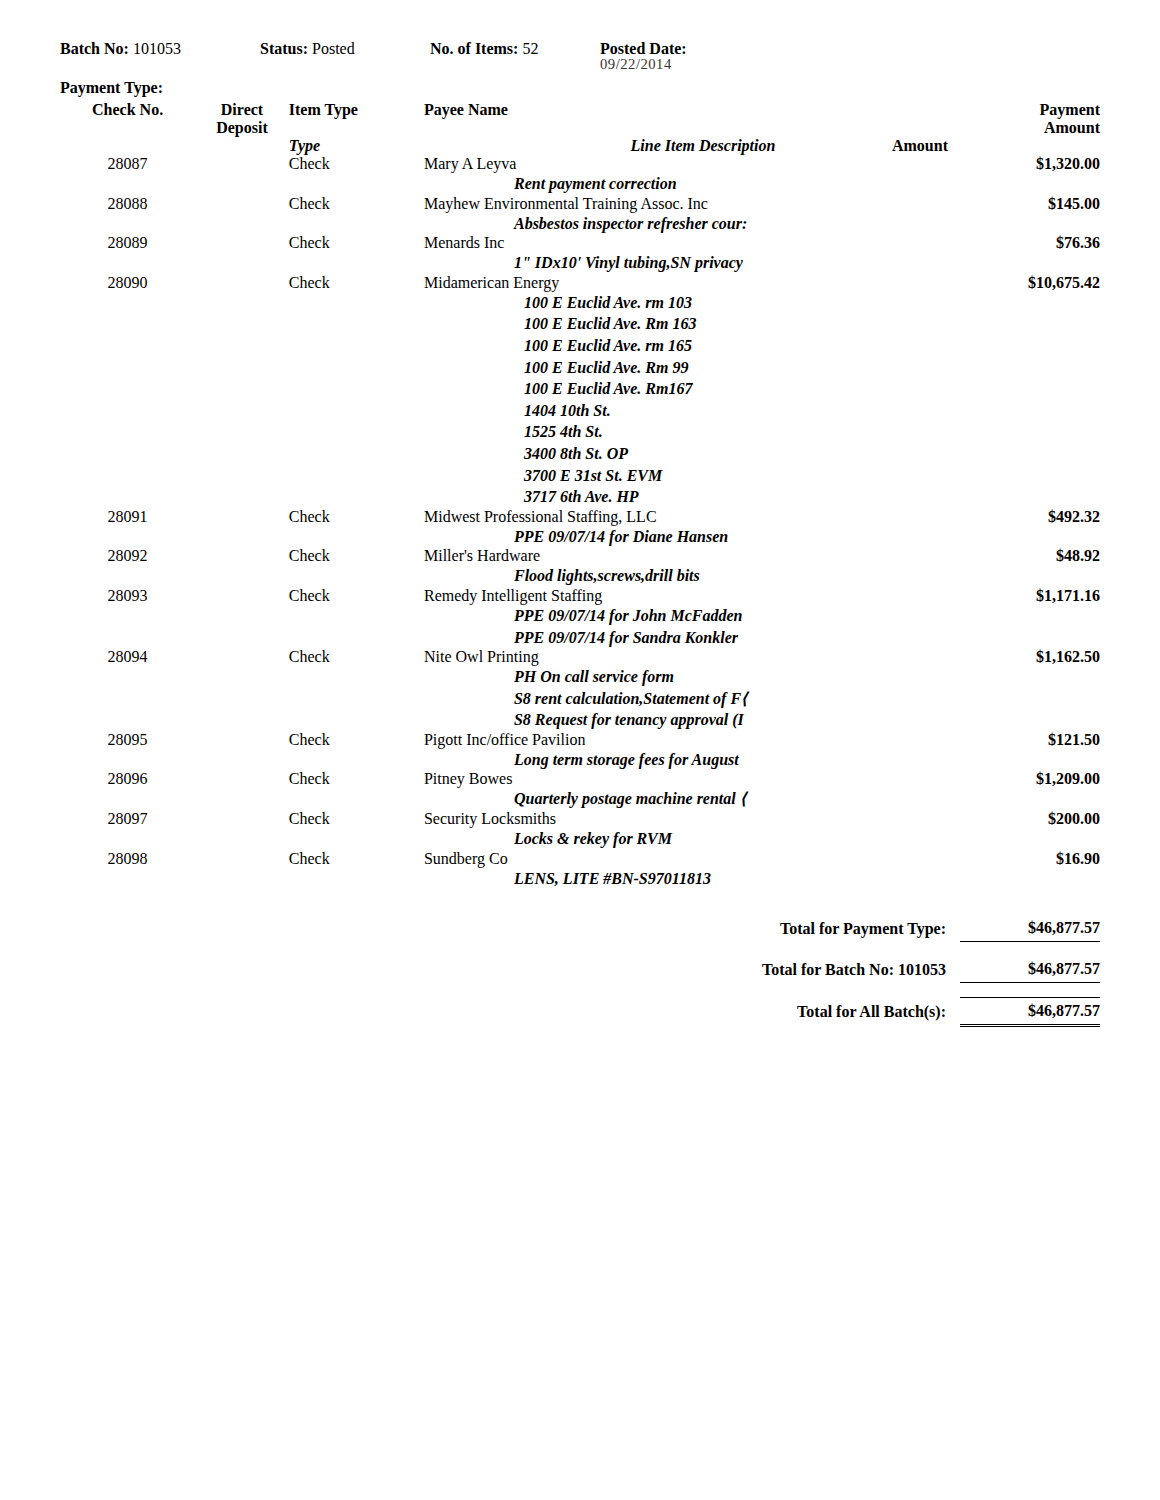Batch No: 101053
Status: Posted
No. of Items: 52
Posted Date: 09/22/2014
Payment Type:
| Check No. | Direct Deposit | Item Type | Payee Name | Payment Amount |
| --- | --- | --- | --- | --- |
| | | Type | Line Item Description | Amount |
| 28087 | | Check | Mary A Leyva Rent payment correction | $1,320.00 |
| 28088 | | Check | Mayhew Environmental Training Assoc. Inc Absbestos inspector refresher cour: | $145.00 |
| 28089 | | Check | Menards Inc 1" IDx10' Vinyl tubing,SN privacy | $76.36 |
| 28090 | | Check | Midamerican Energy 100 E Euclid Ave. rm 103 100 E Euclid Ave. Rm 163 100 E Euclid Ave. rm 165 100 E Euclid Ave. Rm 99 100 E Euclid Ave. Rm167 1404 10th St. 1525 4th St. 3400 8th St. OP 3700 E 31st St. EVM 3717 6th Ave. HP | $10,675.42 |
| 28091 | | Check | Midwest Professional Staffing, LLC PPE 09/07/14 for Diane Hansen | $492.32 |
| 28092 | | Check | Miller's Hardware Flood lights,screws,drill bits | $48.92 |
| 28093 | | Check | Remedy Intelligent Staffing PPE 09/07/14 for John McFadden PPE 09/07/14 for Sandra Konkler | $1,171.16 |
| 28094 | | Check | Nite Owl Printing PH On call service form S8 rent calculation,Statement of F⟨ S8 Request for tenancy approval (I | $1,162.50 |
| 28095 | | Check | Pigott Inc/office Pavilion Long term storage fees for August | $121.50 |
| 28096 | | Check | Pitney Bowes Quarterly postage machine rental ⟨ | $1,209.00 |
| 28097 | | Check | Security Locksmiths Locks & rekey for RVM | $200.00 |
| 28098 | | Check | Sundberg Co LENS, LITE #BN-S97011813 | $16.90 |
| Total for Payment Type: | $46,877.57 |
| Total for Batch No: 101053 | $46,877.57 |
| Total for All Batch(s): | $46,877.57 |